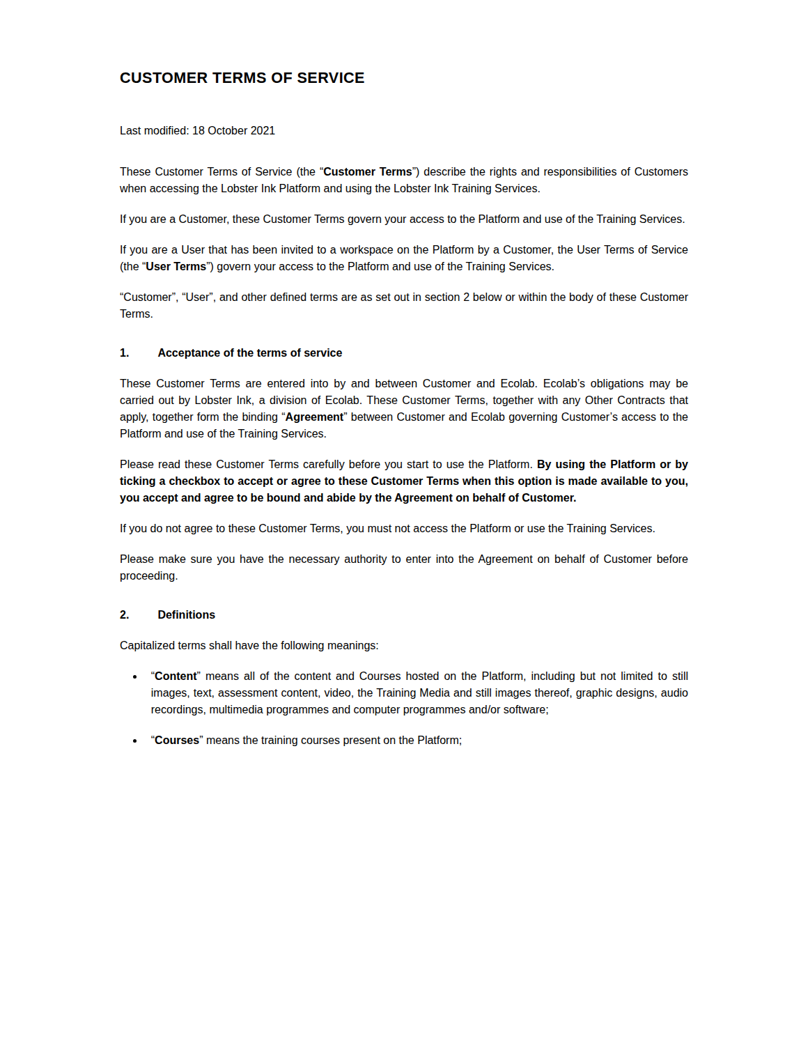CUSTOMER TERMS OF SERVICE
Last modified: 18 October 2021
These Customer Terms of Service (the “Customer Terms”) describe the rights and responsibilities of Customers when accessing the Lobster Ink Platform and using the Lobster Ink Training Services.
If you are a Customer, these Customer Terms govern your access to the Platform and use of the Training Services.
If you are a User that has been invited to a workspace on the Platform by a Customer, the User Terms of Service (the “User Terms”) govern your access to the Platform and use of the Training Services.
“Customer”, “User”, and other defined terms are as set out in section 2 below or within the body of these Customer Terms.
1. Acceptance of the terms of service
These Customer Terms are entered into by and between Customer and Ecolab. Ecolab’s obligations may be carried out by Lobster Ink, a division of Ecolab. These Customer Terms, together with any Other Contracts that apply, together form the binding “Agreement” between Customer and Ecolab governing Customer’s access to the Platform and use of the Training Services.
Please read these Customer Terms carefully before you start to use the Platform. By using the Platform or by ticking a checkbox to accept or agree to these Customer Terms when this option is made available to you, you accept and agree to be bound and abide by the Agreement on behalf of Customer.
If you do not agree to these Customer Terms, you must not access the Platform or use the Training Services.
Please make sure you have the necessary authority to enter into the Agreement on behalf of Customer before proceeding.
2. Definitions
Capitalized terms shall have the following meanings:
“Content” means all of the content and Courses hosted on the Platform, including but not limited to still images, text, assessment content, video, the Training Media and still images thereof, graphic designs, audio recordings, multimedia programmes and computer programmes and/or software;
“Courses” means the training courses present on the Platform;